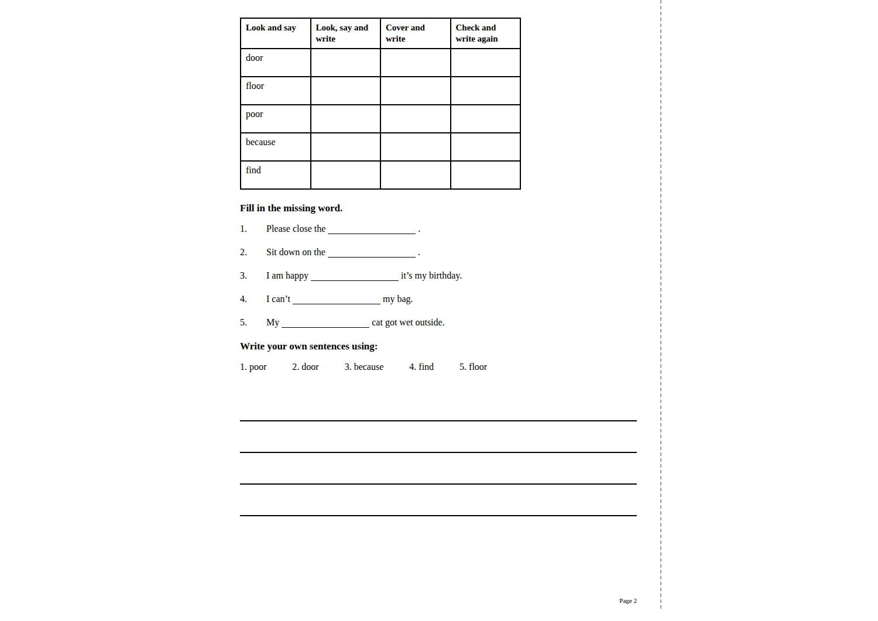| Look and say | Look, say and write | Cover and write | Check and write again |
| --- | --- | --- | --- |
| door | | | |
| floor | | | |
| poor | | | |
| because | | | |
| find | | | |
Fill in the missing word.
Please close the .
Sit down on the .
I am happy it’s my birthday.
I can’t my bag.
My cat got wet outside.
Write your own sentences using:
1. poor 2. door 3. because 4. find 5. floor
Page 2